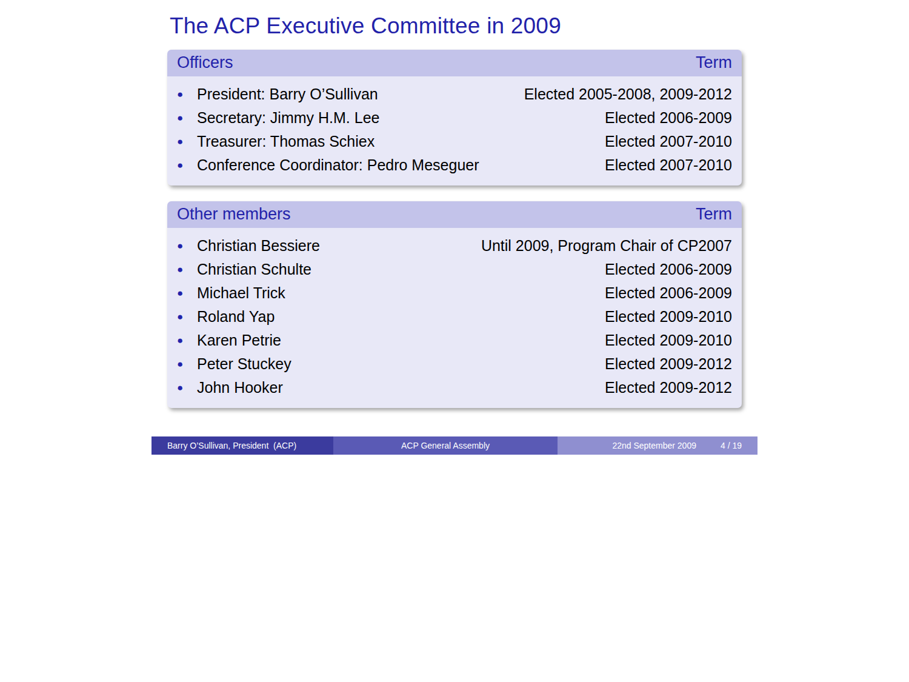The ACP Executive Committee in 2009
Officers Term
| ● | President: Barry O’Sullivan | Elected 2005-2008, 2009-2012 |
| ● | Secretary: Jimmy H.M. Lee | Elected 2006-2009 |
| ● | Treasurer: Thomas Schiex | Elected 2007-2010 |
| ● | Conference Coordinator: Pedro Meseguer | Elected 2007-2010 |
Other members Term
| ● | Christian Bessiere | Until 2009, Program Chair of CP2007 |
| ● | Christian Schulte | Elected 2006-2009 |
| ● | Michael Trick | Elected 2006-2009 |
| ● | Roland Yap | Elected 2009-2010 |
| ● | Karen Petrie | Elected 2009-2010 |
| ● | Peter Stuckey | Elected 2009-2012 |
| ● | John Hooker | Elected 2009-2012 |
Barry O’Sullivan, President (ACP)
ACP General Assembly
22nd September 20094 / 19